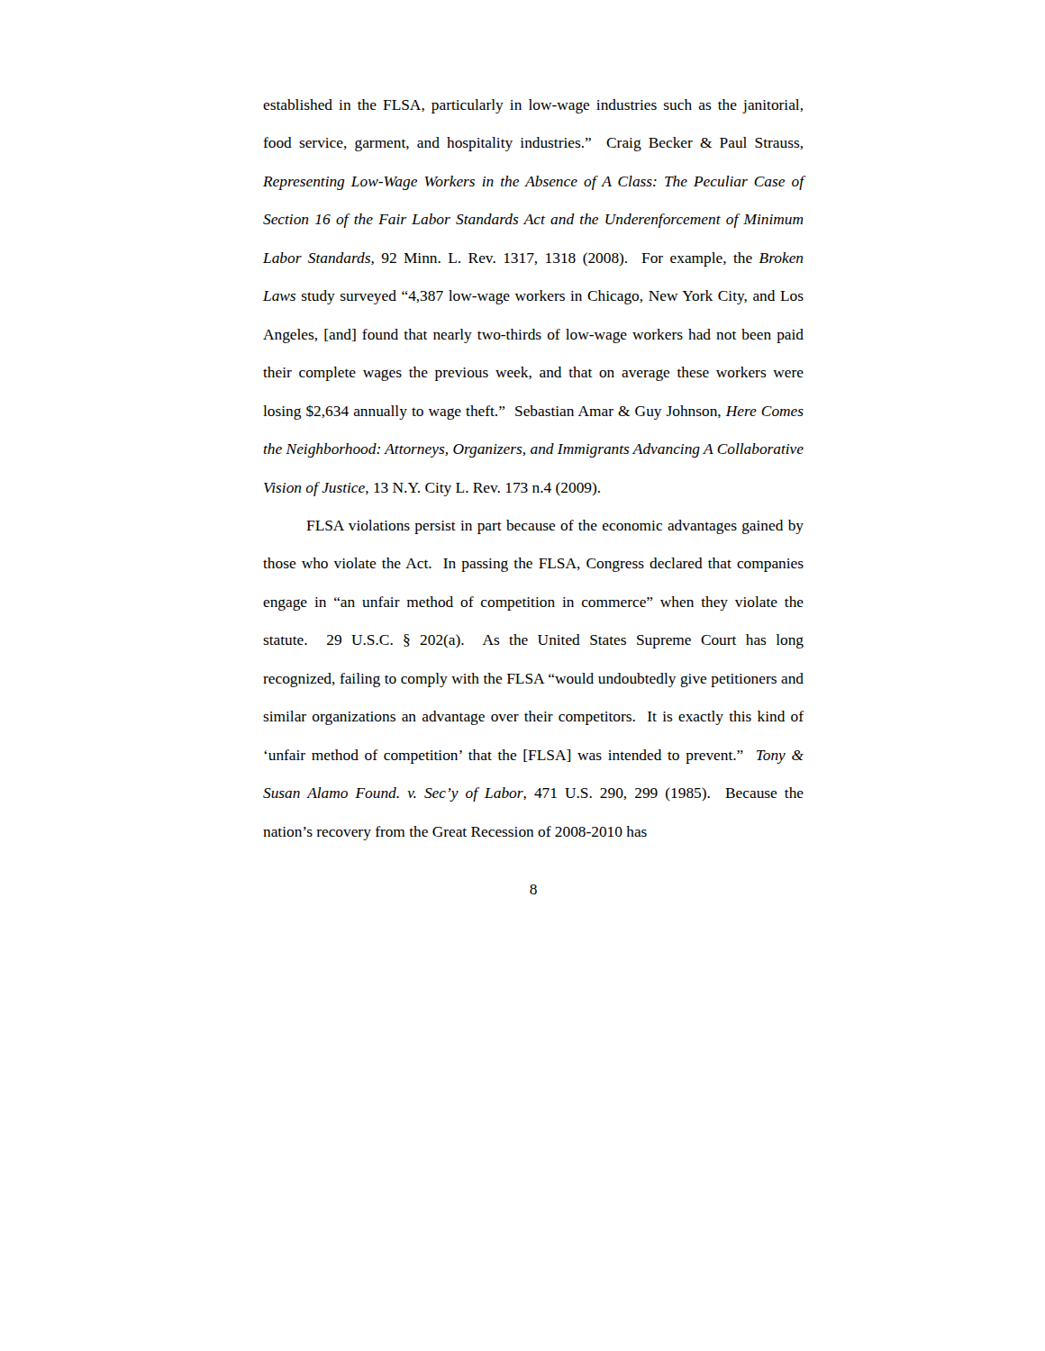established in the FLSA, particularly in low-wage industries such as the janitorial, food service, garment, and hospitality industries.” Craig Becker & Paul Strauss, Representing Low-Wage Workers in the Absence of A Class: The Peculiar Case of Section 16 of the Fair Labor Standards Act and the Underenforcement of Minimum Labor Standards, 92 Minn. L. Rev. 1317, 1318 (2008). For example, the Broken Laws study surveyed “4,387 low-wage workers in Chicago, New York City, and Los Angeles, [and] found that nearly two-thirds of low-wage workers had not been paid their complete wages the previous week, and that on average these workers were losing $2,634 annually to wage theft.” Sebastian Amar & Guy Johnson, Here Comes the Neighborhood: Attorneys, Organizers, and Immigrants Advancing A Collaborative Vision of Justice, 13 N.Y. City L. Rev. 173 n.4 (2009).
FLSA violations persist in part because of the economic advantages gained by those who violate the Act. In passing the FLSA, Congress declared that companies engage in “an unfair method of competition in commerce” when they violate the statute. 29 U.S.C. § 202(a). As the United States Supreme Court has long recognized, failing to comply with the FLSA “would undoubtedly give petitioners and similar organizations an advantage over their competitors. It is exactly this kind of ‘unfair method of competition’ that the [FLSA] was intended to prevent.” Tony & Susan Alamo Found. v. Sec’y of Labor, 471 U.S. 290, 299 (1985). Because the nation’s recovery from the Great Recession of 2008-2010 has
8